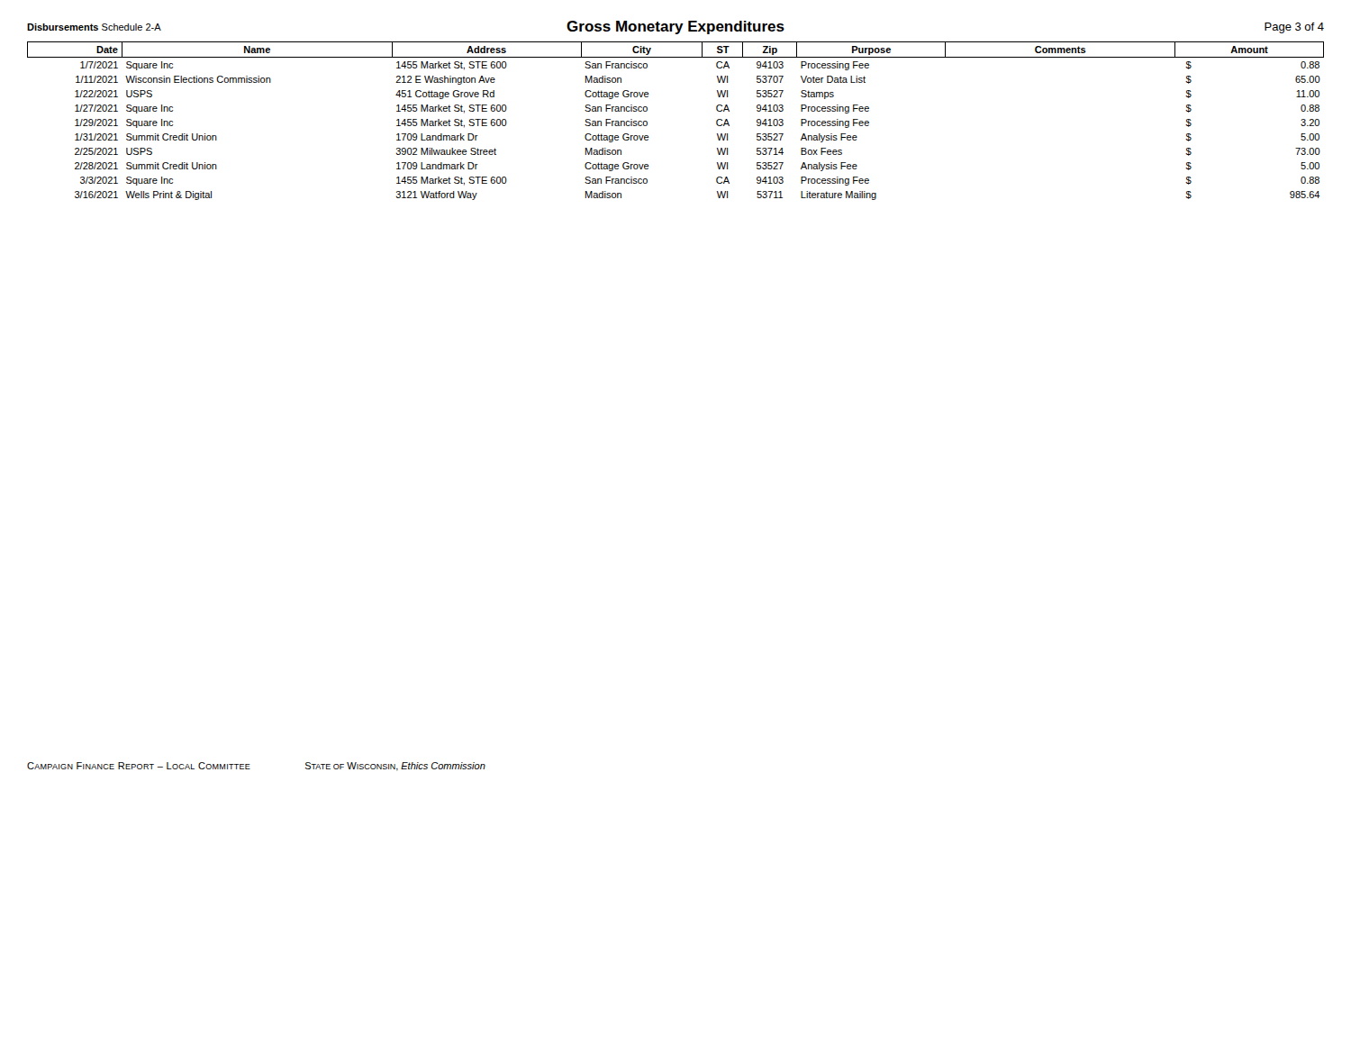Disbursements Schedule 2-A
Gross Monetary Expenditures
Page 3 of 4
| Date | Name | Address | City | ST | Zip | Purpose | Comments | Amount |
| --- | --- | --- | --- | --- | --- | --- | --- | --- |
| 1/7/2021 | Square Inc | 1455 Market St, STE 600 | San Francisco | CA | 94103 | Processing Fee | | $ 0.88 |
| 1/11/2021 | Wisconsin Elections Commission | 212 E Washington Ave | Madison | WI | 53707 | Voter Data List | | $ 65.00 |
| 1/22/2021 | USPS | 451 Cottage Grove Rd | Cottage Grove | WI | 53527 | Stamps | | $ 11.00 |
| 1/27/2021 | Square Inc | 1455 Market St, STE 600 | San Francisco | CA | 94103 | Processing Fee | | $ 0.88 |
| 1/29/2021 | Square Inc | 1455 Market St, STE 600 | San Francisco | CA | 94103 | Processing Fee | | $ 3.20 |
| 1/31/2021 | Summit Credit Union | 1709 Landmark Dr | Cottage Grove | WI | 53527 | Analysis Fee | | $ 5.00 |
| 2/25/2021 | USPS | 3902 Milwaukee Street | Madison | WI | 53714 | Box Fees | | $ 73.00 |
| 2/28/2021 | Summit Credit Union | 1709 Landmark Dr | Cottage Grove | WI | 53527 | Analysis Fee | | $ 5.00 |
| 3/3/2021 | Square Inc | 1455 Market St, STE 600 | San Francisco | CA | 94103 | Processing Fee | | $ 0.88 |
| 3/16/2021 | Wells Print & Digital | 3121 Watford Way | Madison | WI | 53711 | Literature Mailing | | $ 985.64 |
CAMPAIGN FINANCE REPORT – LOCAL COMMITTEE
STATE OF WISCONSIN, Ethics Commission